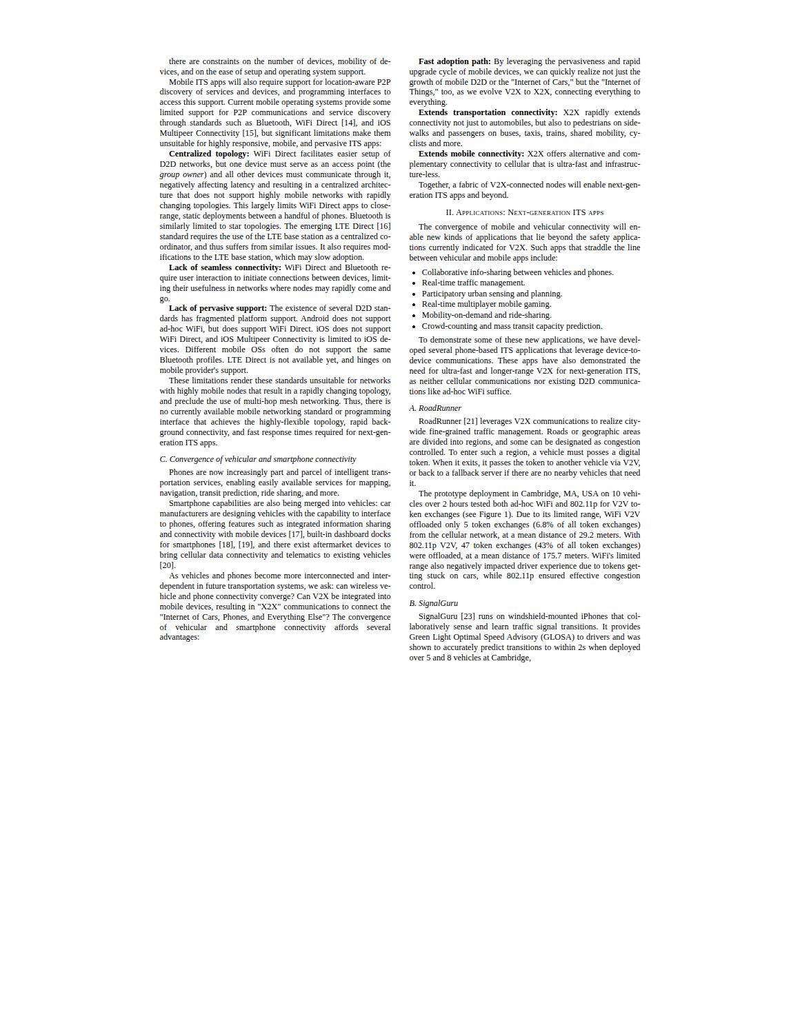there are constraints on the number of devices, mobility of devices, and on the ease of setup and operating system support.
Mobile ITS apps will also require support for location-aware P2P discovery of services and devices, and programming interfaces to access this support. Current mobile operating systems provide some limited support for P2P communications and service discovery through standards such as Bluetooth, WiFi Direct [14], and iOS Multipeer Connectivity [15], but significant limitations make them unsuitable for highly responsive, mobile, and pervasive ITS apps:
Centralized topology: WiFi Direct facilitates easier setup of D2D networks, but one device must serve as an access point (the group owner) and all other devices must communicate through it, negatively affecting latency and resulting in a centralized architecture that does not support highly mobile networks with rapidly changing topologies. This largely limits WiFi Direct apps to close-range, static deployments between a handful of phones. Bluetooth is similarly limited to star topologies. The emerging LTE Direct [16] standard requires the use of the LTE base station as a centralized coordinator, and thus suffers from similar issues. It also requires modifications to the LTE base station, which may slow adoption.
Lack of seamless connectivity: WiFi Direct and Bluetooth require user interaction to initiate connections between devices, limiting their usefulness in networks where nodes may rapidly come and go.
Lack of pervasive support: The existence of several D2D standards has fragmented platform support. Android does not support ad-hoc WiFi, but does support WiFi Direct. iOS does not support WiFi Direct, and iOS Multipeer Connectivity is limited to iOS devices. Different mobile OSs often do not support the same Bluetooth profiles. LTE Direct is not available yet, and hinges on mobile provider's support.
These limitations render these standards unsuitable for networks with highly mobile nodes that result in a rapidly changing topology, and preclude the use of multi-hop mesh networking. Thus, there is no currently available mobile networking standard or programming interface that achieves the highly-flexible topology, rapid background connectivity, and fast response times required for next-generation ITS apps.
C. Convergence of vehicular and smartphone connectivity
Phones are now increasingly part and parcel of intelligent transportation services, enabling easily available services for mapping, navigation, transit prediction, ride sharing, and more.
Smartphone capabilities are also being merged into vehicles: car manufacturers are designing vehicles with the capability to interface to phones, offering features such as integrated information sharing and connectivity with mobile devices [17], built-in dashboard docks for smartphones [18], [19], and there exist aftermarket devices to bring cellular data connectivity and telematics to existing vehicles [20].
As vehicles and phones become more interconnected and interdependent in future transportation systems, we ask: can wireless vehicle and phone connectivity converge? Can V2X be integrated into mobile devices, resulting in "X2X" communications to connect the "Internet of Cars, Phones, and Everything Else"? The convergence of vehicular and smartphone connectivity affords several advantages:
Fast adoption path: By leveraging the pervasiveness and rapid upgrade cycle of mobile devices, we can quickly realize not just the growth of mobile D2D or the "Internet of Cars," but the "Internet of Things," too, as we evolve V2X to X2X, connecting everything to everything.
Extends transportation connectivity: X2X rapidly extends connectivity not just to automobiles, but also to pedestrians on sidewalks and passengers on buses, taxis, trains, shared mobility, cyclists and more.
Extends mobile connectivity: X2X offers alternative and complementary connectivity to cellular that is ultra-fast and infrastructure-less.
Together, a fabric of V2X-connected nodes will enable next-generation ITS apps and beyond.
II. Applications: Next-generation ITS apps
The convergence of mobile and vehicular connectivity will enable new kinds of applications that lie beyond the safety applications currently indicated for V2X. Such apps that straddle the line between vehicular and mobile apps include:
Collaborative info-sharing between vehicles and phones.
Real-time traffic management.
Participatory urban sensing and planning.
Real-time multiplayer mobile gaming.
Mobility-on-demand and ride-sharing.
Crowd-counting and mass transit capacity prediction.
To demonstrate some of these new applications, we have developed several phone-based ITS applications that leverage device-to-device communications. These apps have also demonstrated the need for ultra-fast and longer-range V2X for next-generation ITS, as neither cellular communications nor existing D2D communications like ad-hoc WiFi suffice.
A. RoadRunner
RoadRunner [21] leverages V2X communications to realize city-wide fine-grained traffic management. Roads or geographic areas are divided into regions, and some can be designated as congestion controlled. To enter such a region, a vehicle must posses a digital token. When it exits, it passes the token to another vehicle via V2V, or back to a fallback server if there are no nearby vehicles that need it.
The prototype deployment in Cambridge, MA, USA on 10 vehicles over 2 hours tested both ad-hoc WiFi and 802.11p for V2V token exchanges (see Figure 1). Due to its limited range, WiFi V2V offloaded only 5 token exchanges (6.8% of all token exchanges) from the cellular network, at a mean distance of 29.2 meters. With 802.11p V2V, 47 token exchanges (43% of all token exchanges) were offloaded, at a mean distance of 175.7 meters. WiFi's limited range also negatively impacted driver experience due to tokens getting stuck on cars, while 802.11p ensured effective congestion control.
B. SignalGuru
SignalGuru [23] runs on windshield-mounted iPhones that collaboratively sense and learn traffic signal transitions. It provides Green Light Optimal Speed Advisory (GLOSA) to drivers and was shown to accurately predict transitions to within 2s when deployed over 5 and 8 vehicles at Cambridge,